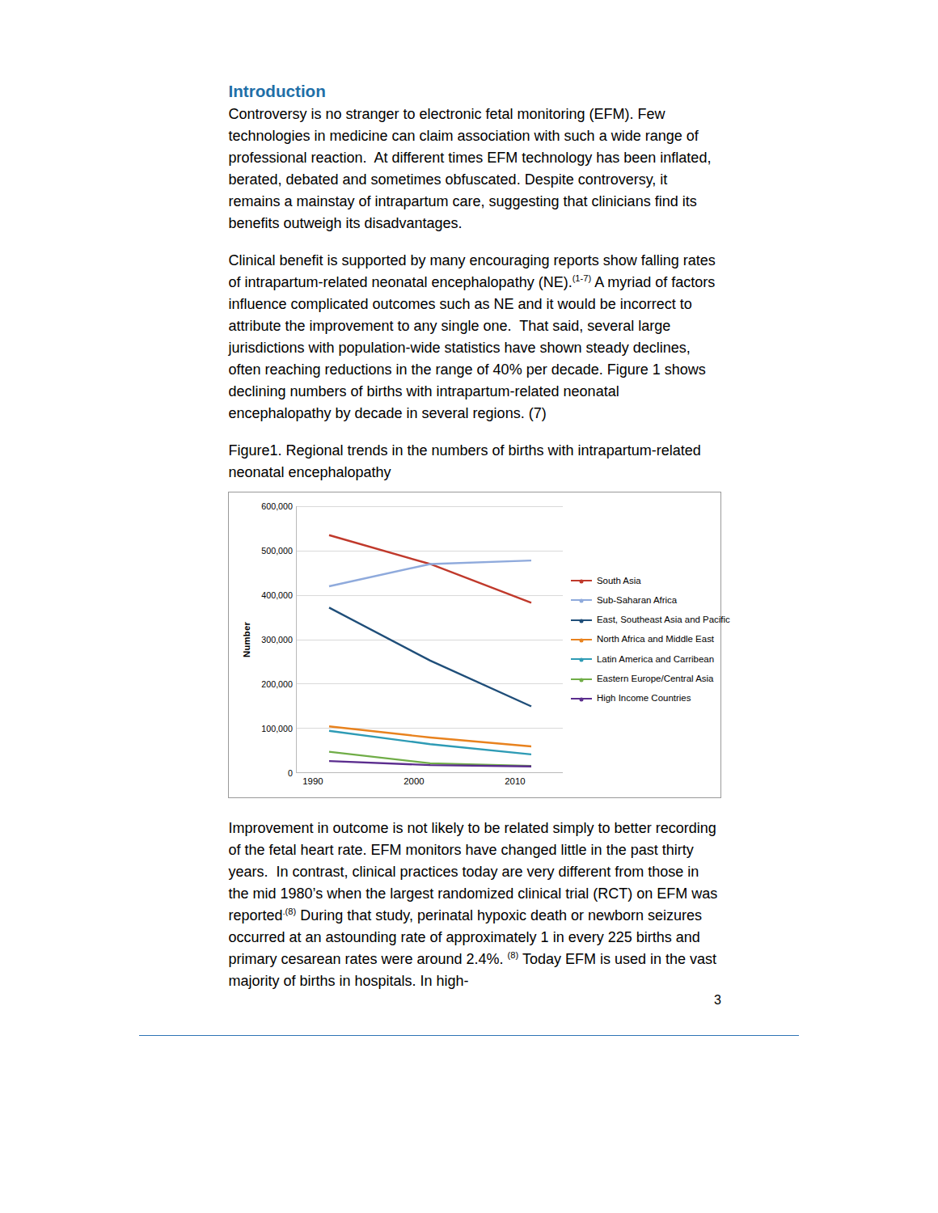Introduction
Controversy is no stranger to electronic fetal monitoring (EFM). Few technologies in medicine can claim association with such a wide range of professional reaction. At different times EFM technology has been inflated, berated, debated and sometimes obfuscated. Despite controversy, it remains a mainstay of intrapartum care, suggesting that clinicians find its benefits outweigh its disadvantages.
Clinical benefit is supported by many encouraging reports show falling rates of intrapartum-related neonatal encephalopathy (NE).(1-7) A myriad of factors influence complicated outcomes such as NE and it would be incorrect to attribute the improvement to any single one. That said, several large jurisdictions with population-wide statistics have shown steady declines, often reaching reductions in the range of 40% per decade. Figure 1 shows declining numbers of births with intrapartum-related neonatal encephalopathy by decade in several regions. (7)
Figure1. Regional trends in the numbers of births with intrapartum-related neonatal encephalopathy
Number
600,000 500,000 400,000 300,000 200,000 100,000 0
South Asia
Sub-Saharan Africa
East, Southeast Asia and Pacific
North Africa and Middle East
Latin America and Carribean
Eastern Europe/Central Asia
High Income Countries
1990 2000 2010
Improvement in outcome is not likely to be related simply to better recording of the fetal heart rate. EFM monitors have changed little in the past thirty years. In contrast, clinical practices today are very different from those in the mid 1980’s when the largest randomized clinical trial (RCT) on EFM was reported.(8) During that study, perinatal hypoxic death or newborn seizures occurred at an astounding rate of approximately 1 in every 225 births and primary cesarean rates were around 2.4%. (8) Today EFM is used in the vast majority of births in hospitals. In high-
3